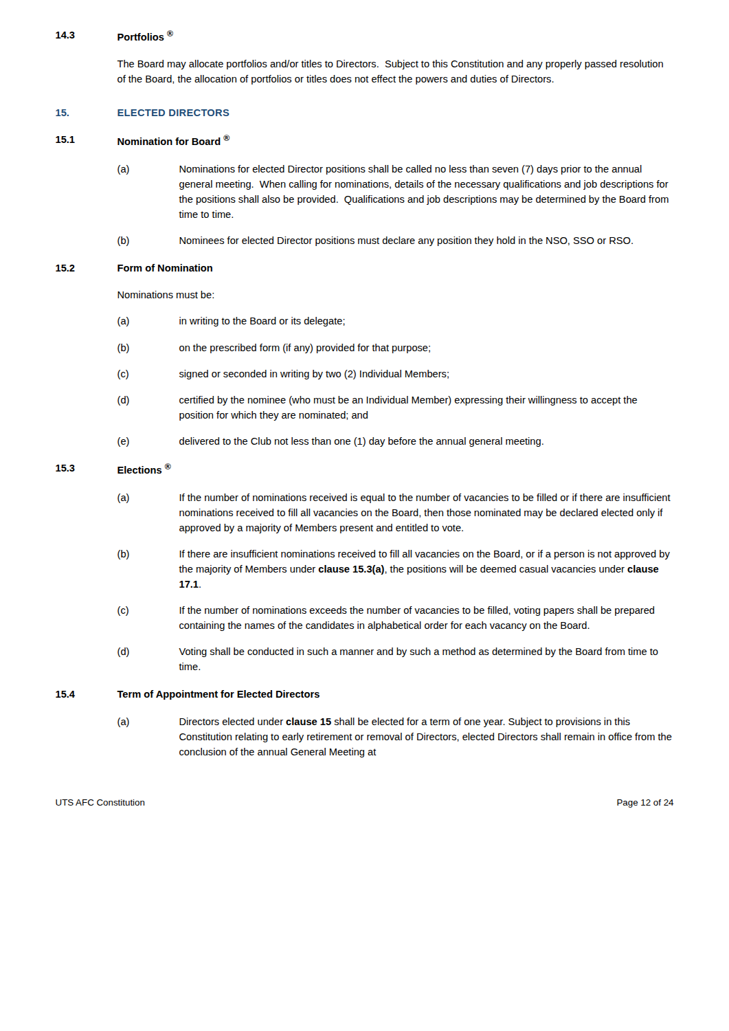14.3
Portfolios ®
The Board may allocate portfolios and/or titles to Directors. Subject to this Constitution and any properly passed resolution of the Board, the allocation of portfolios or titles does not effect the powers and duties of Directors.
15.
ELECTED DIRECTORS
15.1
Nomination for Board ®
(a)
Nominations for elected Director positions shall be called no less than seven (7) days prior to the annual general meeting. When calling for nominations, details of the necessary qualifications and job descriptions for the positions shall also be provided. Qualifications and job descriptions may be determined by the Board from time to time.
(b)
Nominees for elected Director positions must declare any position they hold in the NSO, SSO or RSO.
15.2
Form of Nomination
Nominations must be:
(a)
in writing to the Board or its delegate;
(b)
on the prescribed form (if any) provided for that purpose;
(c)
signed or seconded in writing by two (2) Individual Members;
(d)
certified by the nominee (who must be an Individual Member) expressing their willingness to accept the position for which they are nominated; and
(e)
delivered to the Club not less than one (1) day before the annual general meeting.
15.3
Elections ®
(a)
If the number of nominations received is equal to the number of vacancies to be filled or if there are insufficient nominations received to fill all vacancies on the Board, then those nominated may be declared elected only if approved by a majority of Members present and entitled to vote.
(b)
If there are insufficient nominations received to fill all vacancies on the Board, or if a person is not approved by the majority of Members under clause 15.3(a), the positions will be deemed casual vacancies under clause 17.1.
(c)
If the number of nominations exceeds the number of vacancies to be filled, voting papers shall be prepared containing the names of the candidates in alphabetical order for each vacancy on the Board.
(d)
Voting shall be conducted in such a manner and by such a method as determined by the Board from time to time.
15.4
Term of Appointment for Elected Directors
(a)
Directors elected under clause 15 shall be elected for a term of one year. Subject to provisions in this Constitution relating to early retirement or removal of Directors, elected Directors shall remain in office from the conclusion of the annual General Meeting at
UTS AFC Constitution Page 12 of 24